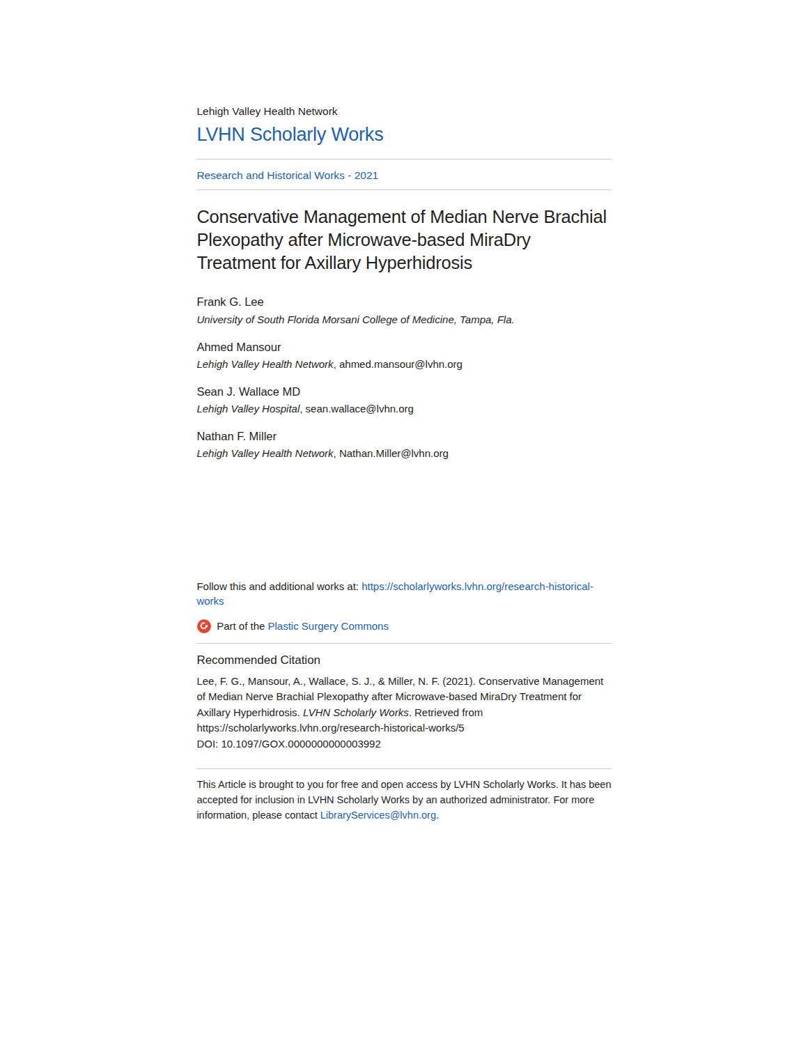Lehigh Valley Health Network
LVHN Scholarly Works
Research and Historical Works - 2021
Conservative Management of Median Nerve Brachial Plexopathy after Microwave-based MiraDry Treatment for Axillary Hyperhidrosis
Frank G. Lee
University of South Florida Morsani College of Medicine, Tampa, Fla.
Ahmed Mansour
Lehigh Valley Health Network, ahmed.mansour@lvhn.org
Sean J. Wallace MD
Lehigh Valley Hospital, sean.wallace@lvhn.org
Nathan F. Miller
Lehigh Valley Health Network, Nathan.Miller@lvhn.org
Follow this and additional works at: https://scholarlyworks.lvhn.org/research-historical-works
Part of the Plastic Surgery Commons
Recommended Citation
Lee, F. G., Mansour, A., Wallace, S. J., & Miller, N. F. (2021). Conservative Management of Median Nerve Brachial Plexopathy after Microwave-based MiraDry Treatment for Axillary Hyperhidrosis. LVHN Scholarly Works. Retrieved from https://scholarlyworks.lvhn.org/research-historical-works/5
DOI: 10.1097/GOX.0000000000003992
This Article is brought to you for free and open access by LVHN Scholarly Works. It has been accepted for inclusion in LVHN Scholarly Works by an authorized administrator. For more information, please contact LibraryServices@lvhn.org.